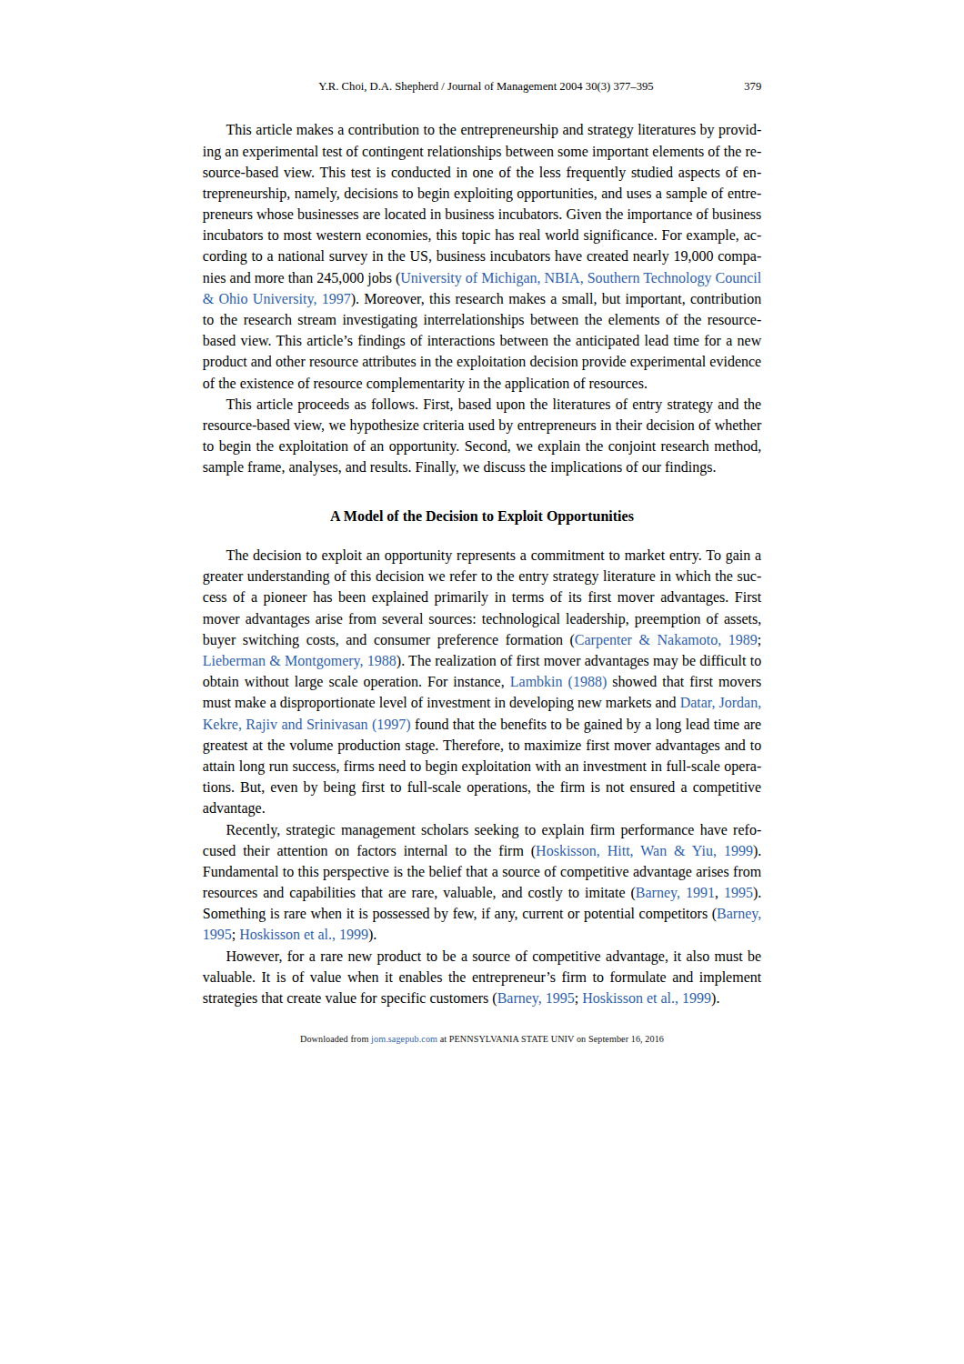Y.R. Choi, D.A. Shepherd / Journal of Management 2004 30(3) 377–395
379
This article makes a contribution to the entrepreneurship and strategy literatures by providing an experimental test of contingent relationships between some important elements of the resource-based view. This test is conducted in one of the less frequently studied aspects of entrepreneurship, namely, decisions to begin exploiting opportunities, and uses a sample of entrepreneurs whose businesses are located in business incubators. Given the importance of business incubators to most western economies, this topic has real world significance. For example, according to a national survey in the US, business incubators have created nearly 19,000 companies and more than 245,000 jobs (University of Michigan, NBIA, Southern Technology Council & Ohio University, 1997). Moreover, this research makes a small, but important, contribution to the research stream investigating interrelationships between the elements of the resource-based view. This article’s findings of interactions between the anticipated lead time for a new product and other resource attributes in the exploitation decision provide experimental evidence of the existence of resource complementarity in the application of resources.
This article proceeds as follows. First, based upon the literatures of entry strategy and the resource-based view, we hypothesize criteria used by entrepreneurs in their decision of whether to begin the exploitation of an opportunity. Second, we explain the conjoint research method, sample frame, analyses, and results. Finally, we discuss the implications of our findings.
A Model of the Decision to Exploit Opportunities
The decision to exploit an opportunity represents a commitment to market entry. To gain a greater understanding of this decision we refer to the entry strategy literature in which the success of a pioneer has been explained primarily in terms of its first mover advantages. First mover advantages arise from several sources: technological leadership, preemption of assets, buyer switching costs, and consumer preference formation (Carpenter & Nakamoto, 1989; Lieberman & Montgomery, 1988). The realization of first mover advantages may be difficult to obtain without large scale operation. For instance, Lambkin (1988) showed that first movers must make a disproportionate level of investment in developing new markets and Datar, Jordan, Kekre, Rajiv and Srinivasan (1997) found that the benefits to be gained by a long lead time are greatest at the volume production stage. Therefore, to maximize first mover advantages and to attain long run success, firms need to begin exploitation with an investment in full-scale operations. But, even by being first to full-scale operations, the firm is not ensured a competitive advantage.
Recently, strategic management scholars seeking to explain firm performance have refocused their attention on factors internal to the firm (Hoskisson, Hitt, Wan & Yiu, 1999). Fundamental to this perspective is the belief that a source of competitive advantage arises from resources and capabilities that are rare, valuable, and costly to imitate (Barney, 1991, 1995). Something is rare when it is possessed by few, if any, current or potential competitors (Barney, 1995; Hoskisson et al., 1999).
However, for a rare new product to be a source of competitive advantage, it also must be valuable. It is of value when it enables the entrepreneur’s firm to formulate and implement strategies that create value for specific customers (Barney, 1995; Hoskisson et al., 1999).
Downloaded from jom.sagepub.com at PENNSYLVANIA STATE UNIV on September 16, 2016